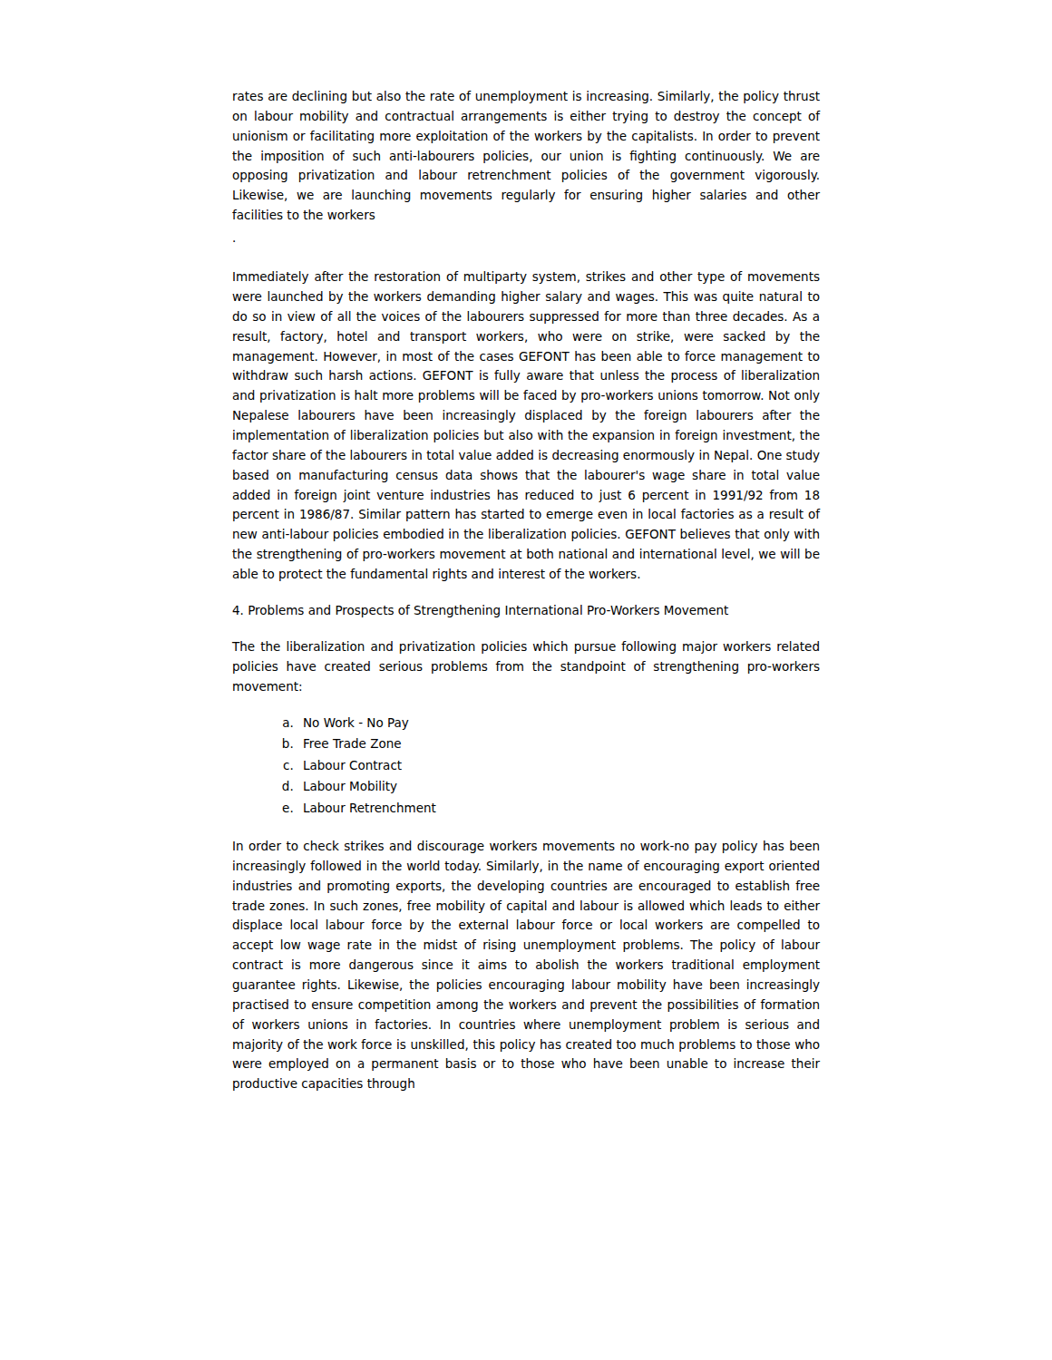rates are declining but also the rate of unemployment is increasing. Similarly, the policy thrust on labour mobility and contractual arrangements is either trying to destroy the concept of unionism or facilitating more exploitation of the workers by the capitalists. In order to prevent the imposition of such anti-labourers policies, our union is fighting continuously. We are opposing privatization and labour retrenchment policies of the government vigorously. Likewise, we are launching movements regularly for ensuring higher salaries and other facilities to the workers
.
Immediately after the restoration of multiparty system, strikes and other type of movements were launched by the workers demanding higher salary and wages. This was quite natural to do so in view of all the voices of the labourers suppressed for more than three decades. As a result, factory, hotel and transport workers, who were on strike, were sacked by the management. However, in most of the cases GEFONT has been able to force management to withdraw such harsh actions. GEFONT is fully aware that unless the process of liberalization and privatization is halt more problems will be faced by pro-workers unions tomorrow. Not only Nepalese labourers have been increasingly displaced by the foreign labourers after the implementation of liberalization policies but also with the expansion in foreign investment, the factor share of the labourers in total value added is decreasing enormously in Nepal. One study based on manufacturing census data shows that the labourer's wage share in total value added in foreign joint venture industries has reduced to just 6 percent in 1991/92 from 18 percent in 1986/87. Similar pattern has started to emerge even in local factories as a result of new anti-labour policies embodied in the liberalization policies. GEFONT believes that only with the strengthening of pro-workers movement at both national and international level, we will be able to protect the fundamental rights and interest of the workers.
4. Problems and Prospects of Strengthening International Pro-Workers Movement
The the liberalization and privatization policies which pursue following major workers related policies have created serious problems from the standpoint of strengthening pro-workers movement:
No Work - No Pay
Free Trade Zone
Labour Contract
Labour Mobility
Labour Retrenchment
In order to check strikes and discourage workers movements no work-no pay policy has been increasingly followed in the world today. Similarly, in the name of encouraging export oriented industries and promoting exports, the developing countries are encouraged to establish free trade zones. In such zones, free mobility of capital and labour is allowed which leads to either displace local labour force by the external labour force or local workers are compelled to accept low wage rate in the midst of rising unemployment problems. The policy of labour contract is more dangerous since it aims to abolish the workers traditional employment guarantee rights. Likewise, the policies encouraging labour mobility have been increasingly practised to ensure competition among the workers and prevent the possibilities of formation of workers unions in factories. In countries where unemployment problem is serious and majority of the work force is unskilled, this policy has created too much problems to those who were employed on a permanent basis or to those who have been unable to increase their productive capacities through